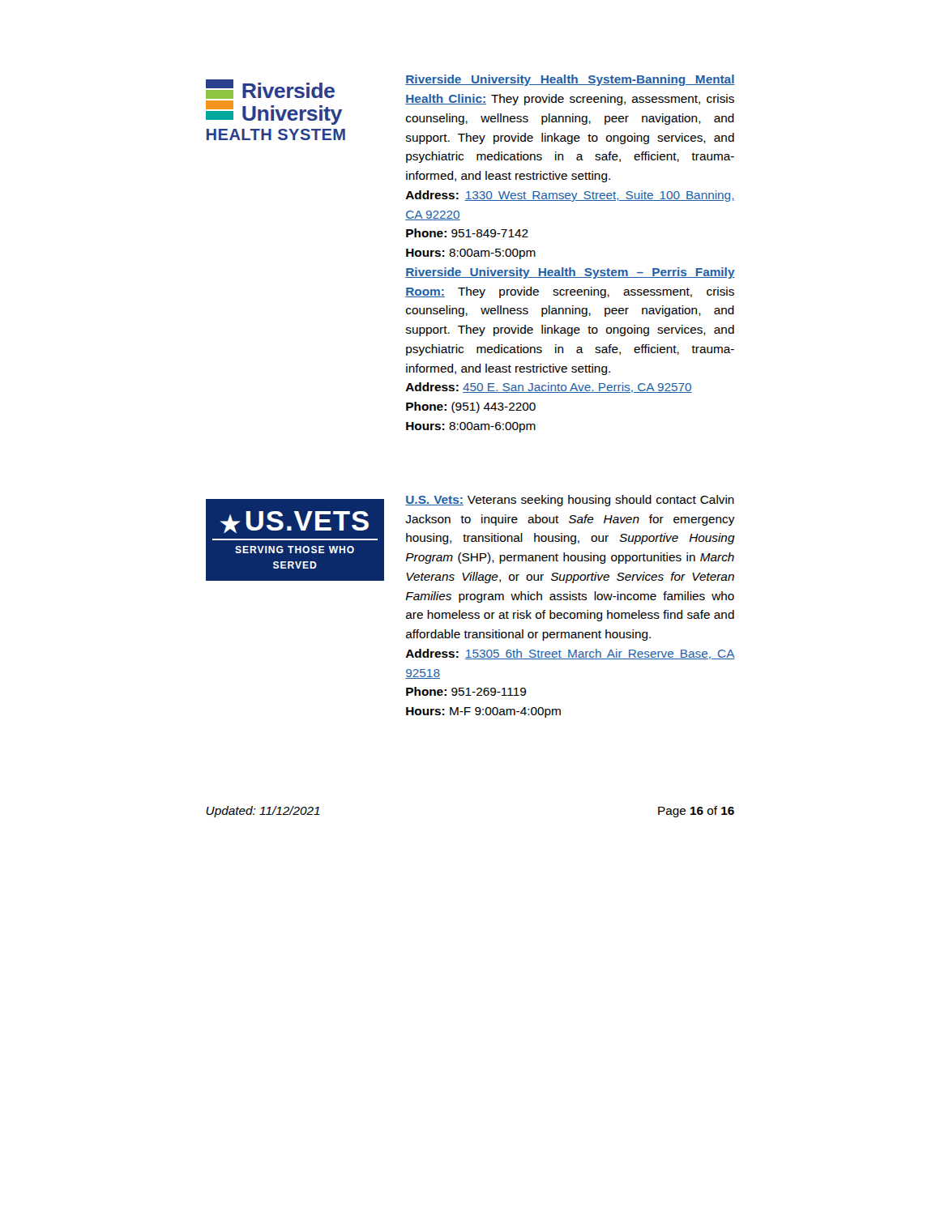Riverside
University
HEALTH SYSTEM
Riverside University Health System-Banning Mental Health Clinic: They provide screening, assessment, crisis counseling, wellness planning, peer navigation, and support. They provide linkage to ongoing services, and psychiatric medications in a safe, efficient, trauma-informed, and least restrictive setting.
Address: 1330 West Ramsey Street, Suite 100 Banning, CA 92220
Phone: 951-849-7142
Hours: 8:00am-5:00pm
Riverside University Health System – Perris Family Room: They provide screening, assessment, crisis counseling, wellness planning, peer navigation, and support. They provide linkage to ongoing services, and psychiatric medications in a safe, efficient, trauma-informed, and least restrictive setting.
Address: 450 E. San Jacinto Ave. Perris, CA 92570
Phone: (951) 443-2200
Hours: 8:00am-6:00pm
★US.VETS
SERVING THOSE WHO SERVED
U.S. Vets: Veterans seeking housing should contact Calvin Jackson to inquire about Safe Haven for emergency housing, transitional housing, our Supportive Housing Program (SHP), permanent housing opportunities in March Veterans Village, or our Supportive Services for Veteran Families program which assists low-income families who are homeless or at risk of becoming homeless find safe and affordable transitional or permanent housing.
Address: 15305 6th Street March Air Reserve Base, CA 92518
Phone: 951-269-1119
Hours: M-F 9:00am-4:00pm
Updated: 11/12/2021
Page 16 of 16